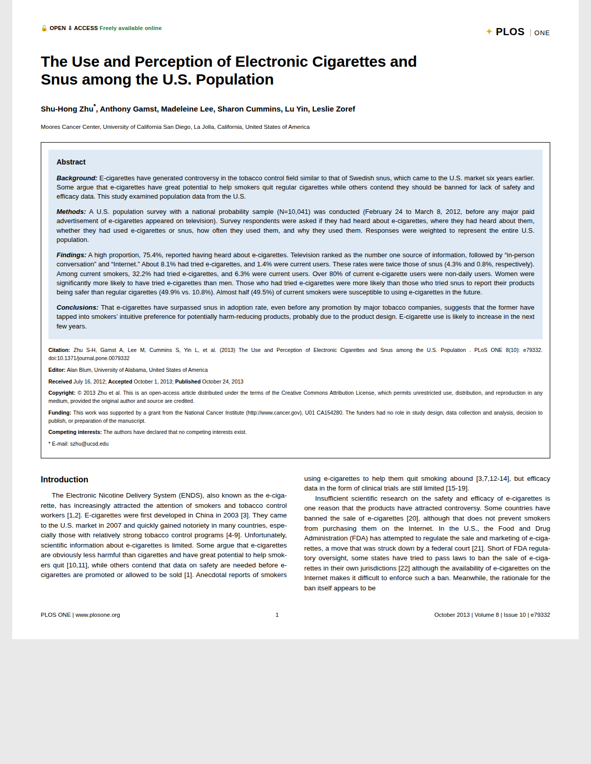🔓 OPEN ⇩ ACCESS Freely available online
✦ PLOS ONE
The Use and Perception of Electronic Cigarettes and
Snus among the U.S. Population
Shu-Hong Zhu*, Anthony Gamst, Madeleine Lee, Sharon Cummins, Lu Yin, Leslie Zoref
Moores Cancer Center, University of California San Diego, La Jolla, California, United States of America
Abstract
Background: E-cigarettes have generated controversy in the tobacco control field similar to that of Swedish snus, which came to the U.S. market six years earlier. Some argue that e-cigarettes have great potential to help smokers quit regular cigarettes while others contend they should be banned for lack of safety and efficacy data. This study examined population data from the U.S.
Methods: A U.S. population survey with a national probability sample (N=10,041) was conducted (February 24 to March 8, 2012, before any major paid advertisement of e-cigarettes appeared on television). Survey respondents were asked if they had heard about e-cigarettes, where they had heard about them, whether they had used e-cigarettes or snus, how often they used them, and why they used them. Responses were weighted to represent the entire U.S. population.
Findings: A high proportion, 75.4%, reported having heard about e-cigarettes. Television ranked as the number one source of information, followed by “in-person conversation” and “Internet.” About 8.1% had tried e-cigarettes, and 1.4% were current users. These rates were twice those of snus (4.3% and 0.8%, respectively). Among current smokers, 32.2% had tried e-cigarettes, and 6.3% were current users. Over 80% of current e-cigarette users were non-daily users. Women were significantly more likely to have tried e-cigarettes than men. Those who had tried e-cigarettes were more likely than those who tried snus to report their products being safer than regular cigarettes (49.9% vs. 10.8%). Almost half (49.5%) of current smokers were susceptible to using e-cigarettes in the future.
Conclusions: That e-cigarettes have surpassed snus in adoption rate, even before any promotion by major tobacco companies, suggests that the former have tapped into smokers’ intuitive preference for potentially harm-reducing products, probably due to the product design. E-cigarette use is likely to increase in the next few years.
Citation: Zhu S-H, Gamst A, Lee M, Cummins S, Yin L, et al. (2013) The Use and Perception of Electronic Cigarettes and Snus among the U.S. Population . PLoS ONE 8(10): e79332. doi:10.1371/journal.pone.0079332
Editor: Alan Blum, University of Alabama, United States of America
Received July 16, 2012; Accepted October 1, 2013; Published October 24, 2013
Copyright: © 2013 Zhu et al. This is an open-access article distributed under the terms of the Creative Commons Attribution License, which permits unrestricted use, distribution, and reproduction in any medium, provided the original author and source are credited.
Funding: This work was supported by a grant from the National Cancer Institute (http://www.cancer.gov), U01 CA154280. The funders had no role in study design, data collection and analysis, decision to publish, or preparation of the manuscript.
Competing interests: The authors have declared that no competing interests exist.
* E-mail: szhu@ucsd.edu
Introduction
The Electronic Nicotine Delivery System (ENDS), also known as the e-cigarette, has increasingly attracted the attention of smokers and tobacco control workers [1,2]. E-cigarettes were first developed in China in 2003 [3]. They came to the U.S. market in 2007 and quickly gained notoriety in many countries, especially those with relatively strong tobacco control programs [4-9]. Unfortunately, scientific information about e-cigarettes is limited. Some argue that e-cigarettes are obviously less harmful than cigarettes and have great potential to help smokers quit [10,11], while others contend that data on safety are needed before e-cigarettes are promoted or allowed to be sold [1]. Anecdotal reports of smokers using e-cigarettes to help them quit smoking abound [3,7,12-14], but efficacy data in the form of clinical trials are still limited [15-19].
Insufficient scientific research on the safety and efficacy of e-cigarettes is one reason that the products have attracted controversy. Some countries have banned the sale of e-cigarettes [20], although that does not prevent smokers from purchasing them on the Internet. In the U.S., the Food and Drug Administration (FDA) has attempted to regulate the sale and marketing of e-cigarettes, a move that was struck down by a federal court [21]. Short of FDA regulatory oversight, some states have tried to pass laws to ban the sale of e-cigarettes in their own jurisdictions [22] although the availability of e-cigarettes on the Internet makes it difficult to enforce such a ban. Meanwhile, the rationale for the ban itself appears to be
PLOS ONE | www.plosone.org
1
October 2013 | Volume 8 | Issue 10 | e79332